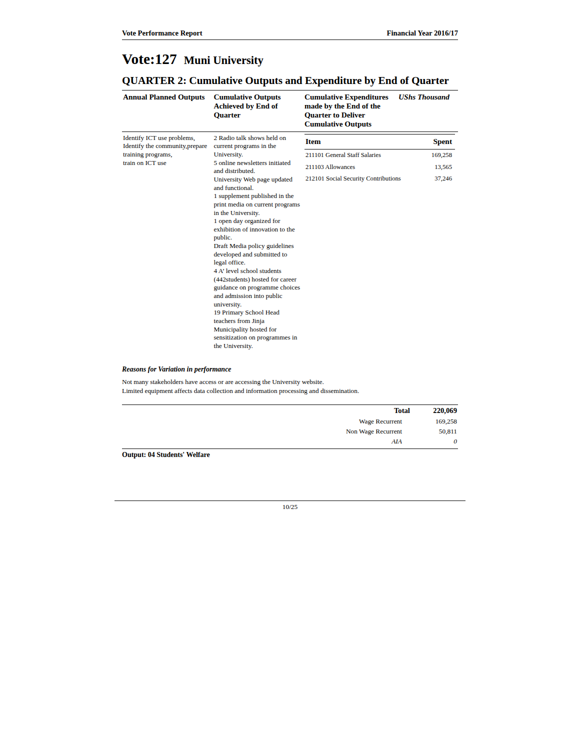Vote Performance Report
Financial Year 2016/17
Vote:127 Muni University
QUARTER 2: Cumulative Outputs and Expenditure by End of Quarter
| Annual Planned Outputs | Cumulative Outputs Achieved by End of Quarter | Cumulative Expenditures made by the End of the Quarter to Deliver Cumulative Outputs | UShs Thousand |
| --- | --- | --- | --- |
| Identify ICT use problems, Identify the community,prepare training programs, train on ICT use | 2 Radio talk shows held on current programs in the University. 5 online newsletters initiated and distributed. University Web page updated and functional. 1 supplement published in the print media on current programs in the University. 1 open day organized for exhibition of innovation to the public. Draft Media policy guidelines developed and submitted to legal office. 4 A’ level school students (442students) hosted for career guidance on programme choices and admission into public university. 19 Primary School Head teachers from Jinja Municipality hosted for sensitization on programmes in the University. | / Item / Spent / / --- / --- / / 211101 General Staff Salaries / 169,258 / / 211103 Allowances / 13,565 / / 212101 Social Security Contributions / 37,246 / |
Reasons for Variation in performance
Not many stakeholders have access or are accessing the University website.
Limited equipment affects data collection and information processing and dissemination.
| Total | 220,069 |
| Wage Recurrent | 169,258 |
| Non Wage Recurrent | 50,811 |
| AIA | 0 |
Output: 04 Students' Welfare
10/25